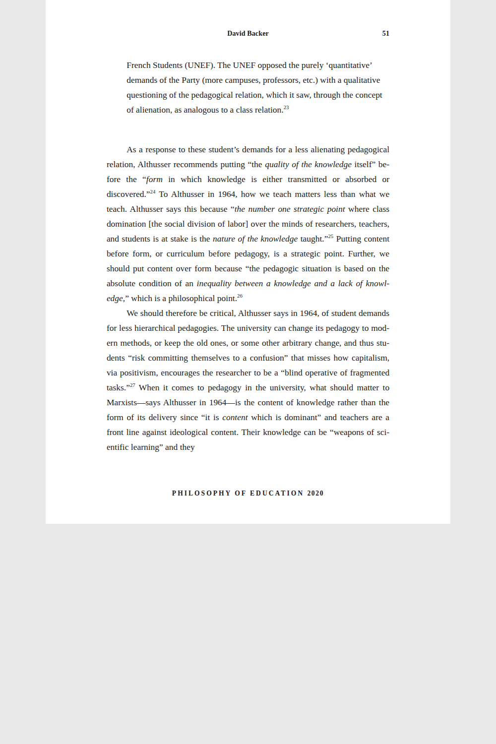David Backer 51
French Students (UNEF). The UNEF opposed the purely ‘quantitative’ demands of the Party (more campuses, professors, etc.) with a qualitative questioning of the pedagogical relation, which it saw, through the concept of alienation, as analogous to a class relation.23
As a response to these student’s demands for a less alienating pedagogical relation, Althusser recommends putting “the quality of the knowledge itself” before the “form in which knowledge is either transmitted or absorbed or discovered.”24 To Althusser in 1964, how we teach matters less than what we teach. Althusser says this because “the number one strategic point where class domination [the social division of labor] over the minds of researchers, teachers, and students is at stake is the nature of the knowledge taught.”25 Putting content before form, or curriculum before pedagogy, is a strategic point. Further, we should put content over form because “the pedagogic situation is based on the absolute condition of an inequality between a knowledge and a lack of knowledge,” which is a philosophical point.26
We should therefore be critical, Althusser says in 1964, of student demands for less hierarchical pedagogies. The university can change its pedagogy to modern methods, or keep the old ones, or some other arbitrary change, and thus students “risk committing themselves to a confusion” that misses how capitalism, via positivism, encourages the researcher to be a “blind operative of fragmented tasks.”27 When it comes to pedagogy in the university, what should matter to Marxists—says Althusser in 1964—is the content of knowledge rather than the form of its delivery since “it is content which is dominant” and teachers are a front line against ideological content. Their knowledge can be “weapons of scientific learning” and they
Philosophy of Education 2020